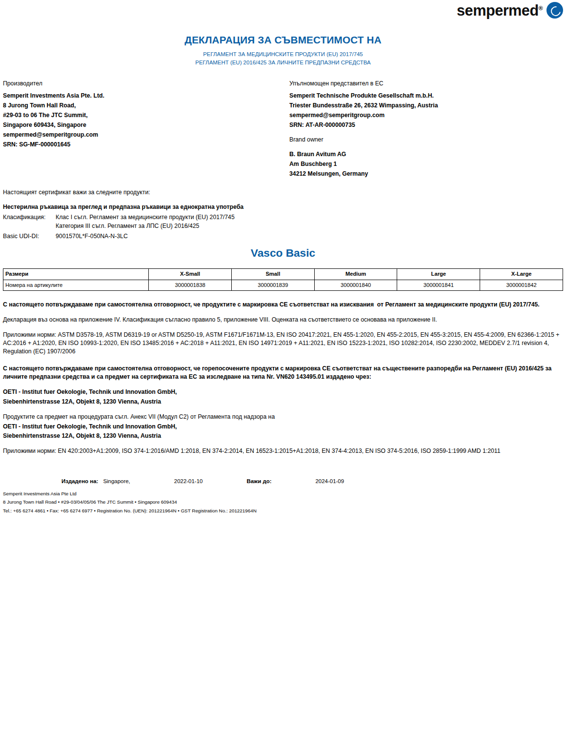sempermed®
ДЕКЛАРАЦИЯ ЗА СЪВМЕСТИМОСТ НА
РЕГЛАМЕНТ ЗА МЕДИЦИНСКИТЕ ПРОДУКТИ (EU) 2017/745
РЕГЛАМЕНТ (EU) 2016/425 ЗА ЛИЧНИТЕ ПРЕДПАЗНИ СРЕДСТВА
Производител
Semperit Investments Asia Pte. Ltd.
8 Jurong Town Hall Road,
#29-03 to 06 The JTC Summit,
Singapore 609434, Singapore
sempermed@semperitgroup.com
SRN: SG-MF-000001645
Упълномощен представител в ЕС
Semperit Technische Produkte Gesellschaft m.b.H.
Triester Bundesstraße 26, 2632 Wimpassing, Austria
sempermed@semperitgroup.com
SRN: AT-AR-000000735
Brand owner
B. Braun Avitum AG
Am Buschberg 1
34212 Melsungen, Germany
Настоящият сертификат важи за следните продукти:
Нестерилна ръкавица за преглед и предпазна ръкавици за еднократна употреба
Класификация:
Клас I съгл. Регламент за медицинските продукти (EU) 2017/745
Категория III съгл. Регламент за ЛПС (EU) 2016/425
Basic UDI-DI:
9001570L*F-050NA-N-3LC
Vasco Basic
| Размери | X-Small | Small | Medium | Large | X-Large |
| --- | --- | --- | --- | --- | --- |
| Номера на артикулите | 3000001838 | 3000001839 | 3000001840 | 3000001841 | 3000001842 |
С настоящето потвърждаваме при самостоятелна отговорност, че продуктите с маркировка СЕ съответстват на изисквания от Регламент за медицинските продукти (EU) 2017/745.
Декларация въз основа на приложение IV. Класификация съгласно правило 5, приложение VIII. Оценката на съответствието се основава на приложение II.
Приложими норми: ASTM D3578-19, ASTM D6319-19 or ASTM D5250-19, ASTM F1671/F1671M-13, EN ISO 20417:2021, EN 455-1:2020, EN 455-2:2015, EN 455-3:2015, EN 455-4:2009, EN 62366-1:2015 + AC:2016 + A1:2020, EN ISO 10993-1:2020, EN ISO 13485:2016 + AC:2018 + A11:2021, EN ISO 14971:2019 + A11:2021, EN ISO 15223-1:2021, ISO 10282:2014, ISO 2230:2002, MEDDEV 2.7/1 revision 4, Regulation (EC) 1907/2006
С настоящето потвърждаваме при самостоятелна отговорност, че горепосочените продукти с маркировка СЕ съответстват на съществените разпоредби на Регламент (EU) 2016/425 за личните предпазни средства и са предмет на сертификата на ЕС за изследване на типа Nr. VN620 143495.01 издадено чрез:
OETI - Institut fuer Oekologie, Technik und Innovation GmbH,
Siebenhirtenstrasse 12A, Objekt 8, 1230 Vienna, Austria
Продуктите са предмет на процедурата съгл. Анекс VII (Модул С2) от Регламента под надзора на
OETI - Institut fuer Oekologie, Technik und Innovation GmbH,
Siebenhirtenstrasse 12A, Objekt 8, 1230 Vienna, Austria
Приложими норми: EN 420:2003+A1:2009, ISO 374-1:2016/AMD 1:2018, EN 374-2:2014, EN 16523-1:2015+A1:2018, EN 374-4:2013, EN ISO 374-5:2016, ISO 2859-1:1999 AMD 1:2011
Издадено на: Singapore, 2022-01-10 Важи до: 2024-01-09
Semperit Investments Asia Pte Ltd
8 Jurong Town Hall Road • #29-03/04/05/06 The JTC Summit • Singapore 609434
Tel.: +65 6274 4861 • Fax: +65 6274 6977 • Registration No. (UEN): 201221964N • GST Registration No.: 201221964N